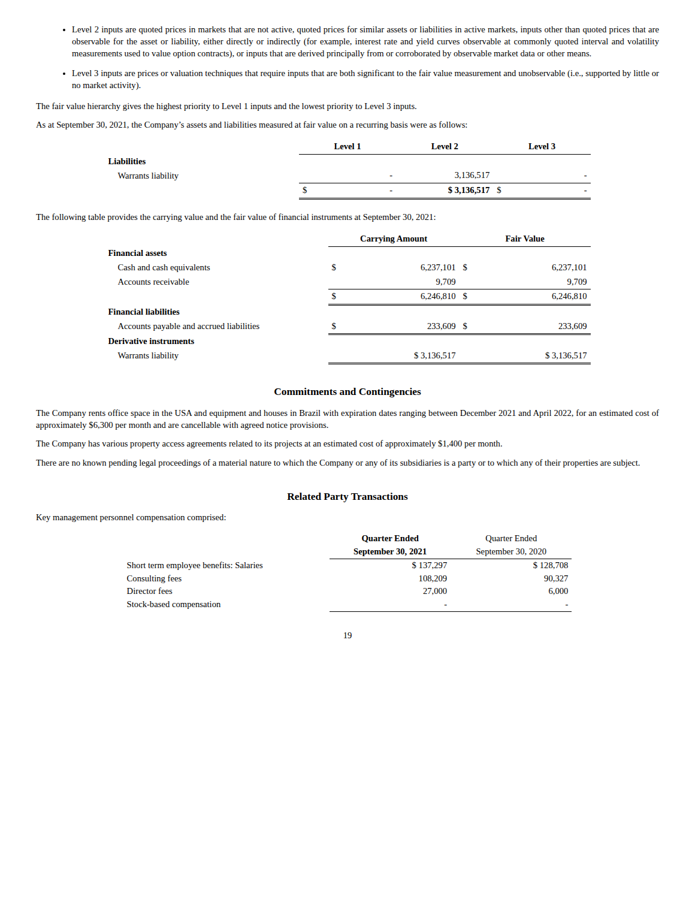Level 2 inputs are quoted prices in markets that are not active, quoted prices for similar assets or liabilities in active markets, inputs other than quoted prices that are observable for the asset or liability, either directly or indirectly (for example, interest rate and yield curves observable at commonly quoted interval and volatility measurements used to value option contracts), or inputs that are derived principally from or corroborated by observable market data or other means.
Level 3 inputs are prices or valuation techniques that require inputs that are both significant to the fair value measurement and unobservable (i.e., supported by little or no market activity).
The fair value hierarchy gives the highest priority to Level 1 inputs and the lowest priority to Level 3 inputs.
As at September 30, 2021, the Company’s assets and liabilities measured at fair value on a recurring basis were as follows:
| | Level 1 | Level 2 | Level 3 |
| Liabilities | | | |
| Warrants liability | - | 3,136,517 | - |
| | $ - | $ 3,136,517 | $ - |
The following table provides the carrying value and the fair value of financial instruments at September 30, 2021:
| | Carrying Amount | Fair Value |
| Financial assets | | |
| Cash and cash equivalents | $ 6,237,101 | $ 6,237,101 |
| Accounts receivable | 9,709 | 9,709 |
| | $ 6,246,810 | $ 6,246,810 |
| Financial liabilities | | |
| Accounts payable and accrued liabilities | $ 233,609 | $ 233,609 |
| Derivative instruments | | |
| Warrants liability | $ 3,136,517 | $ 3,136,517 |
Commitments and Contingencies
The Company rents office space in the USA and equipment and houses in Brazil with expiration dates ranging between December 2021 and April 2022, for an estimated cost of approximately $6,300 per month and are cancellable with agreed notice provisions.
The Company has various property access agreements related to its projects at an estimated cost of approximately $1,400 per month.
There are no known pending legal proceedings of a material nature to which the Company or any of its subsidiaries is a party or to which any of their properties are subject.
Related Party Transactions
Key management personnel compensation comprised:
| | Quarter Ended | Quarter Ended |
| | September 30, 2021 | September 30, 2020 |
| Short term employee benefits: Salaries | $ 137,297 | $ 128,708 |
| Consulting fees | 108,209 | 90,327 |
| Director fees | 27,000 | 6,000 |
| Stock-based compensation | - | - |
19